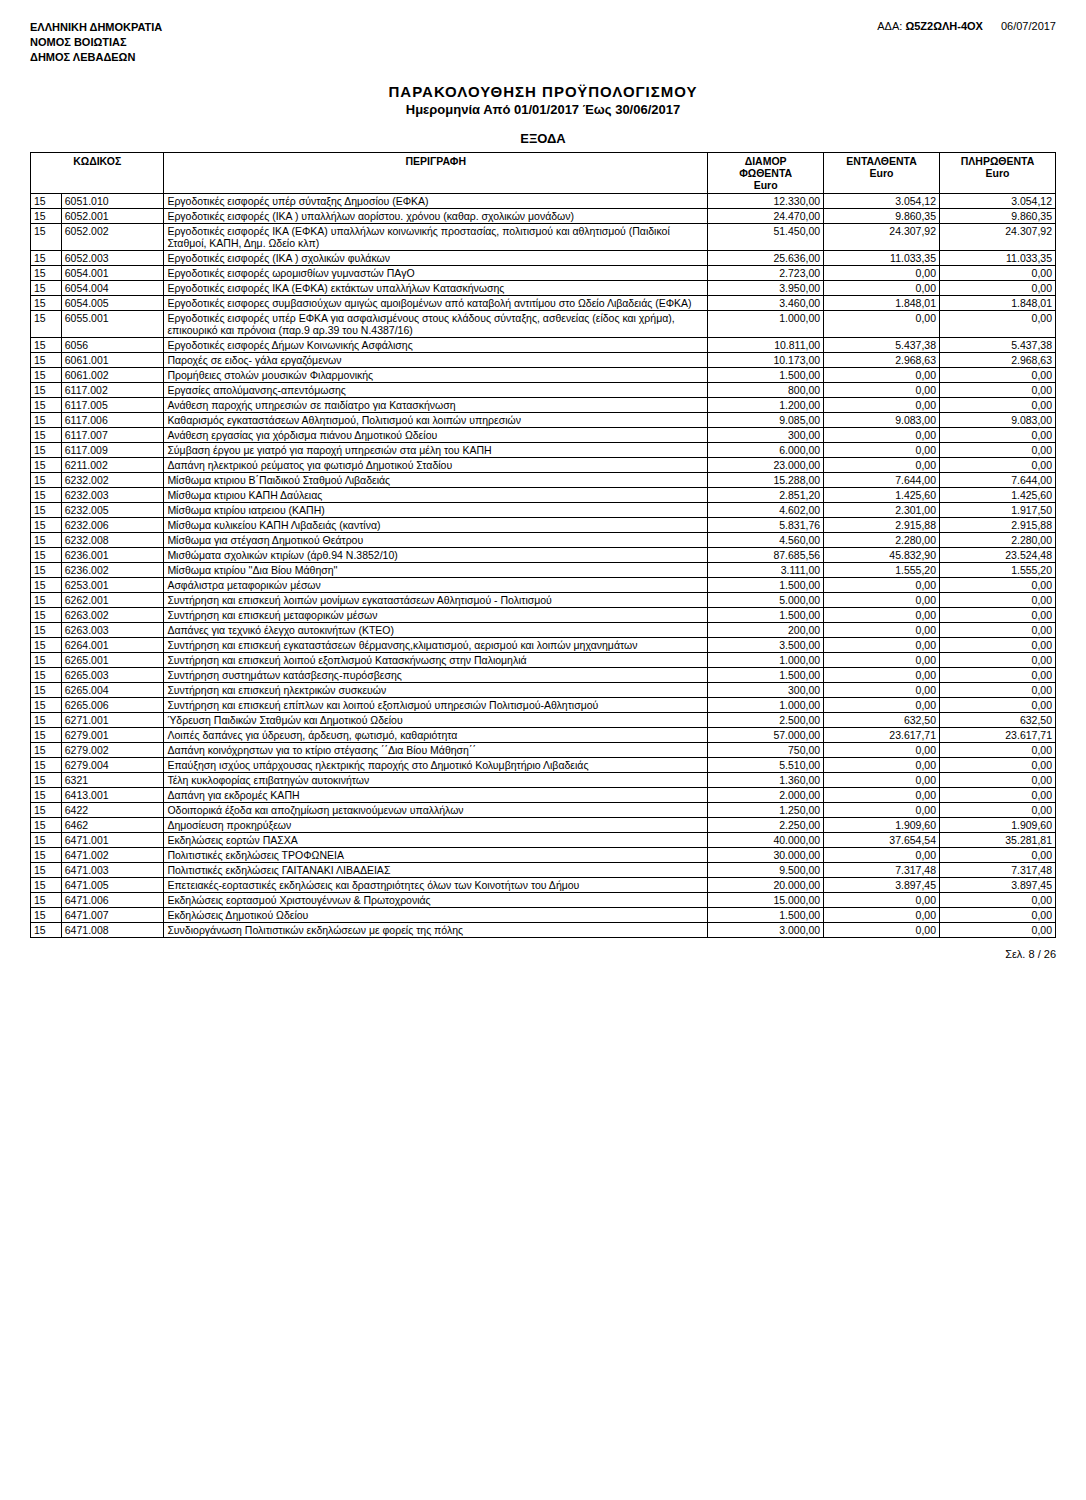ΕΛΛΗΝΙΚΗ ΔΗΜΟΚΡΑΤΙΑ
ΝΟΜΟΣ ΒΟΙΩΤΙΑΣ
ΔΗΜΟΣ ΛΕΒΑΔΕΩΝ
ΑΔΑ: Ω5Ζ2ΩΛΗ-4ΟΧ 06/07/2017
ΠΑΡΑΚΟΛΟΥΘΗΣΗ ΠΡΟΫΠΟΛΟΓΙΣΜΟΥ
Ημερομηνία Από 01/01/2017 Έως 30/06/2017
ΕΞΟΔΑ
| ΚΩΔΙΚΟΣ | ΠΕΡΙΓΡΑΦΗ | ΔΙΑΜΟΡ ΦΩΘΕΝΤΑ Euro | ΕΝΤΑΛΘΕΝΤΑ Euro | ΠΛΗΡΩΘΕΝΤΑ Euro |
| --- | --- | --- | --- | --- |
| 15 | 6051.010 | Εργοδοτικές εισφορές υπέρ σύνταξης Δημοσίου (ΕΦΚΑ) | 12.330,00 | 3.054,12 | 3.054,12 |
| 15 | 6052.001 | Εργοδοτικές εισφορές (ΙΚΑ ) υπαλλήλων αορίστου. χρόνου (καθαρ. σχολικών μονάδων) | 24.470,00 | 9.860,35 | 9.860,35 |
| 15 | 6052.002 | Εργοδοτικές εισφορές ΙΚΑ (ΕΦΚΑ) υπαλλήλων κοινωνικής προστασίας, πολιτισμού και αθλητισμού (Παιδικοί Σταθμοί, ΚΑΠΗ, Δημ. Ωδείο κλπ) | 51.450,00 | 24.307,92 | 24.307,92 |
| 15 | 6052.003 | Εργοδοτικές εισφορές (ΙΚΑ ) σχολικών φυλάκων | 25.636,00 | 11.033,35 | 11.033,35 |
| 15 | 6054.001 | Εργοδοτικές εισφορές ωρομισθίων γυμναστών ΠΑγΟ | 2.723,00 | 0,00 | 0,00 |
| 15 | 6054.004 | Εργοδοτικές εισφορές ΙΚΑ (ΕΦΚΑ) εκτάκτων υπαλλήλων Κατασκήνωσης | 3.950,00 | 0,00 | 0,00 |
| 15 | 6054.005 | Εργοδοτικές εισφορες συμβασιούχων αμιγώς αμοιβομένων από καταβολή αντιτίμου στο Ωδείο Λιβαδειάς (ΕΦΚΑ) | 3.460,00 | 1.848,01 | 1.848,01 |
| 15 | 6055.001 | Εργοδοτικές εισφορές υπέρ ΕΦΚΑ για ασφαλισμένους στους κλάδους σύνταξης, ασθενείας (είδος και χρήμα), επικουρικό και πρόνοια (παρ.9 αρ.39 του Ν.4387/16) | 1.000,00 | 0,00 | 0,00 |
| 15 | 6056 | Εργοδοτικές εισφορές Δήμων Κοινωνικής Ασφάλισης | 10.811,00 | 5.437,38 | 5.437,38 |
| 15 | 6061.001 | Παροχές σε ειδος- γάλα εργαζόμενων | 10.173,00 | 2.968,63 | 2.968,63 |
| 15 | 6061.002 | Προμήθειες στολών μουσικών Φιλαρμονικής | 1.500,00 | 0,00 | 0,00 |
| 15 | 6117.002 | Εργασίες απολύμανσης-απεντόμωσης | 800,00 | 0,00 | 0,00 |
| 15 | 6117.005 | Ανάθεση παροχής υπηρεσιών σε παιδίατρο για Κατασκήνωση | 1.200,00 | 0,00 | 0,00 |
| 15 | 6117.006 | Καθαρισμός εγκαταστάσεων Αθλητισμού, Πολιτισμού και λοιπών υπηρεσιών | 9.085,00 | 9.083,00 | 9.083,00 |
| 15 | 6117.007 | Ανάθεση εργασίας για χόρδισμα πιάνου Δημοτικού Ωδείου | 300,00 | 0,00 | 0,00 |
| 15 | 6117.009 | Σύμβαση έργου με γιατρό για παροχή υπηρεσιών στα μέλη του ΚΑΠΗ | 6.000,00 | 0,00 | 0,00 |
| 15 | 6211.002 | Δαπάνη ηλεκτρικού ρεύματος για φωτισμό Δημοτικού Σταδίου | 23.000,00 | 0,00 | 0,00 |
| 15 | 6232.002 | Μίσθωμα κτιριου Β΄Παιδικού Σταθμού Λιβαδειάς | 15.288,00 | 7.644,00 | 7.644,00 |
| 15 | 6232.003 | Μίσθωμα κτιριου ΚΑΠΗ Δαύλειας | 2.851,20 | 1.425,60 | 1.425,60 |
| 15 | 6232.005 | Μίσθωμα κτιρίου ιατρειου (ΚΑΠΗ) | 4.602,00 | 2.301,00 | 1.917,50 |
| 15 | 6232.006 | Μίσθωμα κυλικείου ΚΑΠΗ Λιβαδειάς (καντίνα) | 5.831,76 | 2.915,88 | 2.915,88 |
| 15 | 6232.008 | Μίσθωμα για στέγαση Δημοτικού Θεάτρου | 4.560,00 | 2.280,00 | 2.280,00 |
| 15 | 6236.001 | Μισθώματα σχολικών κτιρίων (άρθ.94 Ν.3852/10) | 87.685,56 | 45.832,90 | 23.524,48 |
| 15 | 6236.002 | Μίσθωμα κτιρίου ''Δια Βίου Μάθηση'' | 3.111,00 | 1.555,20 | 1.555,20 |
| 15 | 6253.001 | Ασφάλιστρα μεταφορικών μέσων | 1.500,00 | 0,00 | 0,00 |
| 15 | 6262.001 | Συντήρηση και επισκευή λοιπών μονίμων εγκαταστάσεων Αθλητισμού - Πολιτισμού | 5.000,00 | 0,00 | 0,00 |
| 15 | 6263.002 | Συντήρηση και επισκευή μεταφορικών μέσων | 1.500,00 | 0,00 | 0,00 |
| 15 | 6263.003 | Δαπάνες για τεχνικό έλεγχο αυτοκινήτων (ΚΤΕΟ) | 200,00 | 0,00 | 0,00 |
| 15 | 6264.001 | Συντήρηση και επισκευή εγκαταστάσεων θέρμανσης,κλιματισμού, αερισμού και λοιπών μηχανημάτων | 3.500,00 | 0,00 | 0,00 |
| 15 | 6265.001 | Συντήρηση και επισκευή λοιπού εξοπλισμού Κατασκήνωσης στην Παλιομηλιά | 1.000,00 | 0,00 | 0,00 |
| 15 | 6265.003 | Συντήρηση συστημάτων κατάσβεσης-πυρόσβεσης | 1.500,00 | 0,00 | 0,00 |
| 15 | 6265.004 | Συντήρηση και επισκευή ηλεκτρικών συσκευών | 300,00 | 0,00 | 0,00 |
| 15 | 6265.006 | Συντήρηση και επισκευή επίπλων και λοιπού εξοπλισμού υπηρεσιών Πολιτισμού-Αθλητισμού | 1.000,00 | 0,00 | 0,00 |
| 15 | 6271.001 | Ύδρευση Παιδικών Σταθμών και Δημοτικού Ωδείου | 2.500,00 | 632,50 | 632,50 |
| 15 | 6279.001 | Λοιπές δαπάνες για ύδρευση, άρδευση, φωτισμό, καθαριότητα | 57.000,00 | 23.617,71 | 23.617,71 |
| 15 | 6279.002 | Δαπάνη κοινόχρηστων για το κτίριο στέγασης ΄΄Δια Βίου Μάθηση΄΄ | 750,00 | 0,00 | 0,00 |
| 15 | 6279.004 | Επαύξηση ισχύος υπάρχουσας ηλεκτρικής παροχής στο Δημοτικό Κολυμβητήριο Λιβαδειάς | 5.510,00 | 0,00 | 0,00 |
| 15 | 6321 | Τέλη κυκλοφορίας επιβατηγών αυτοκινήτων | 1.360,00 | 0,00 | 0,00 |
| 15 | 6413.001 | Δαπάνη για εκδρομές ΚΑΠΗ | 2.000,00 | 0,00 | 0,00 |
| 15 | 6422 | Οδοιπορικά έξοδα και αποζημίωση μετακινούμενων υπαλλήλων | 1.250,00 | 0,00 | 0,00 |
| 15 | 6462 | Δημοσίευση προκηρύξεων | 2.250,00 | 1.909,60 | 1.909,60 |
| 15 | 6471.001 | Εκδηλώσεις εορτών ΠΑΣΧΑ | 40.000,00 | 37.654,54 | 35.281,81 |
| 15 | 6471.002 | Πολιτιστικές εκδηλώσεις ΤΡΟΦΩΝΕΙΑ | 30.000,00 | 0,00 | 0,00 |
| 15 | 6471.003 | Πολιτιστικές εκδηλώσεις ΓΑΙΤΑΝΑΚΙ ΛΙΒΑΔΕΙΑΣ | 9.500,00 | 7.317,48 | 7.317,48 |
| 15 | 6471.005 | Επετειακές-εορταστικές εκδηλώσεις και δραστηριότητες όλων των Κοινοτήτων του Δήμου | 20.000,00 | 3.897,45 | 3.897,45 |
| 15 | 6471.006 | Εκδηλώσεις εορτασμού Χριστουγέννων & Πρωτοχρονιάς | 15.000,00 | 0,00 | 0,00 |
| 15 | 6471.007 | Εκδηλώσεις Δημοτικού Ωδείου | 1.500,00 | 0,00 | 0,00 |
| 15 | 6471.008 | Συνδιοργάνωση Πολιτιστικών εκδηλώσεων με φορείς της πόλης | 3.000,00 | 0,00 | 0,00 |
Σελ. 8 / 26